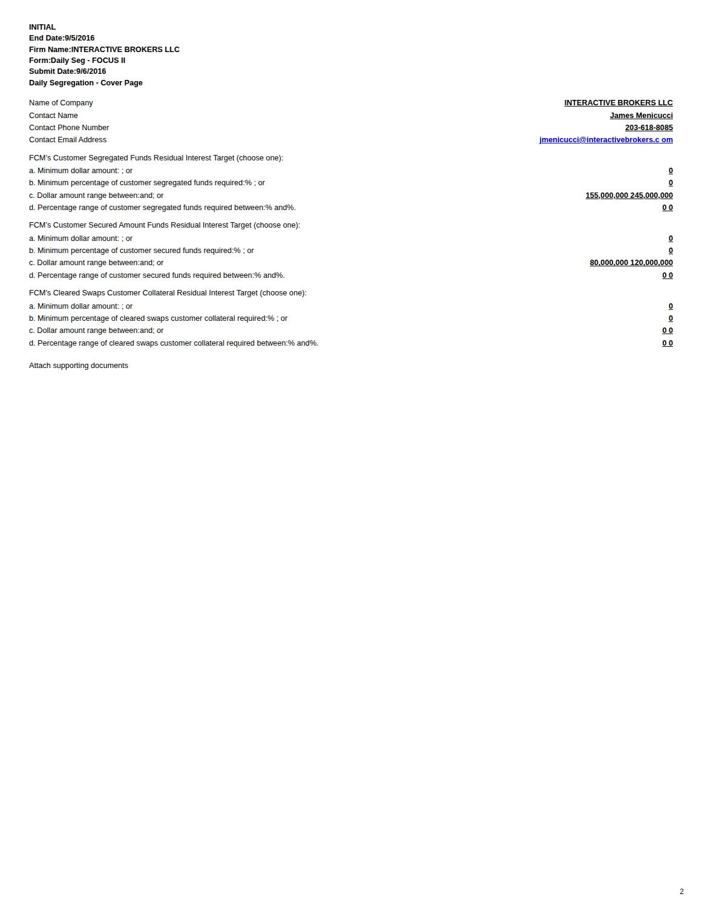INITIAL
End Date:9/5/2016
Firm Name:INTERACTIVE BROKERS LLC
Form:Daily Seg - FOCUS II
Submit Date:9/6/2016
Daily Segregation - Cover Page
| Name of Company | INTERACTIVE BROKERS LLC |
| Contact Name | James Menicucci |
| Contact Phone Number | 203-618-8085 |
| Contact Email Address | jmenicucci@interactivebrokers.c om |
FCM’s Customer Segregated Funds Residual Interest Target (choose one):
| a. Minimum dollar amount: ; or | 0 |
| b. Minimum percentage of customer segregated funds required:% ; or | 0 |
| c. Dollar amount range between:and; or | 155,000,000 245,000,000 |
| d. Percentage range of customer segregated funds required between:% and%. | 0 0 |
FCM’s Customer Secured Amount Funds Residual Interest Target (choose one):
| a. Minimum dollar amount: ; or | 0 |
| b. Minimum percentage of customer secured funds required:% ; or | 0 |
| c. Dollar amount range between:and; or | 80,000,000 120,000,000 |
| d. Percentage range of customer secured funds required between:% and%. | 0 0 |
FCM's Cleared Swaps Customer Collateral Residual Interest Target (choose one):
| a. Minimum dollar amount: ; or | 0 |
| b. Minimum percentage of cleared swaps customer collateral required:% ; or | 0 |
| c. Dollar amount range between:and; or | 0 0 |
| d. Percentage range of cleared swaps customer collateral required between:% and%. | 0 0 |
Attach supporting documents
2